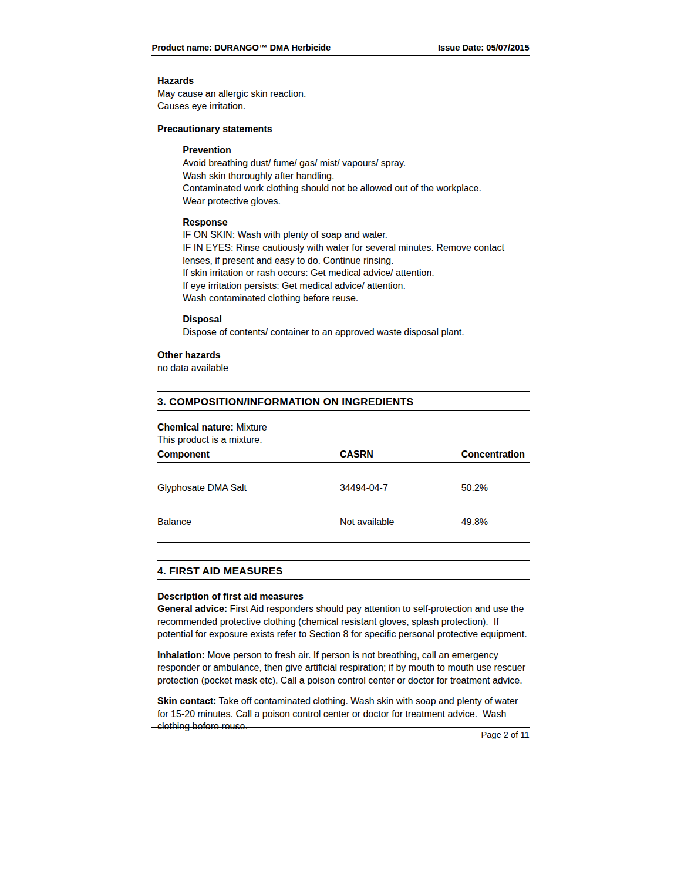Product name: DURANGO™ DMA Herbicide
Issue Date: 05/07/2015
Hazards
May cause an allergic skin reaction.
Causes eye irritation.
Precautionary statements
Prevention
Avoid breathing dust/ fume/ gas/ mist/ vapours/ spray.
Wash skin thoroughly after handling.
Contaminated work clothing should not be allowed out of the workplace.
Wear protective gloves.
Response
IF ON SKIN: Wash with plenty of soap and water.
IF IN EYES: Rinse cautiously with water for several minutes. Remove contact lenses, if present and easy to do. Continue rinsing.
If skin irritation or rash occurs: Get medical advice/ attention.
If eye irritation persists: Get medical advice/ attention.
Wash contaminated clothing before reuse.
Disposal
Dispose of contents/ container to an approved waste disposal plant.
Other hazards
no data available
3. COMPOSITION/INFORMATION ON INGREDIENTS
Chemical nature: Mixture
This product is a mixture.
| Component | CASRN | Concentration |
| --- | --- | --- |
| Glyphosate DMA Salt | 34494-04-7 | 50.2% |
| Balance | Not available | 49.8% |
4. FIRST AID MEASURES
Description of first aid measures
General advice: First Aid responders should pay attention to self-protection and use the recommended protective clothing (chemical resistant gloves, splash protection). If potential for exposure exists refer to Section 8 for specific personal protective equipment.
Inhalation: Move person to fresh air. If person is not breathing, call an emergency responder or ambulance, then give artificial respiration; if by mouth to mouth use rescuer protection (pocket mask etc). Call a poison control center or doctor for treatment advice.
Skin contact: Take off contaminated clothing. Wash skin with soap and plenty of water for 15-20 minutes. Call a poison control center or doctor for treatment advice. Wash clothing before reuse.
Page 2 of 11